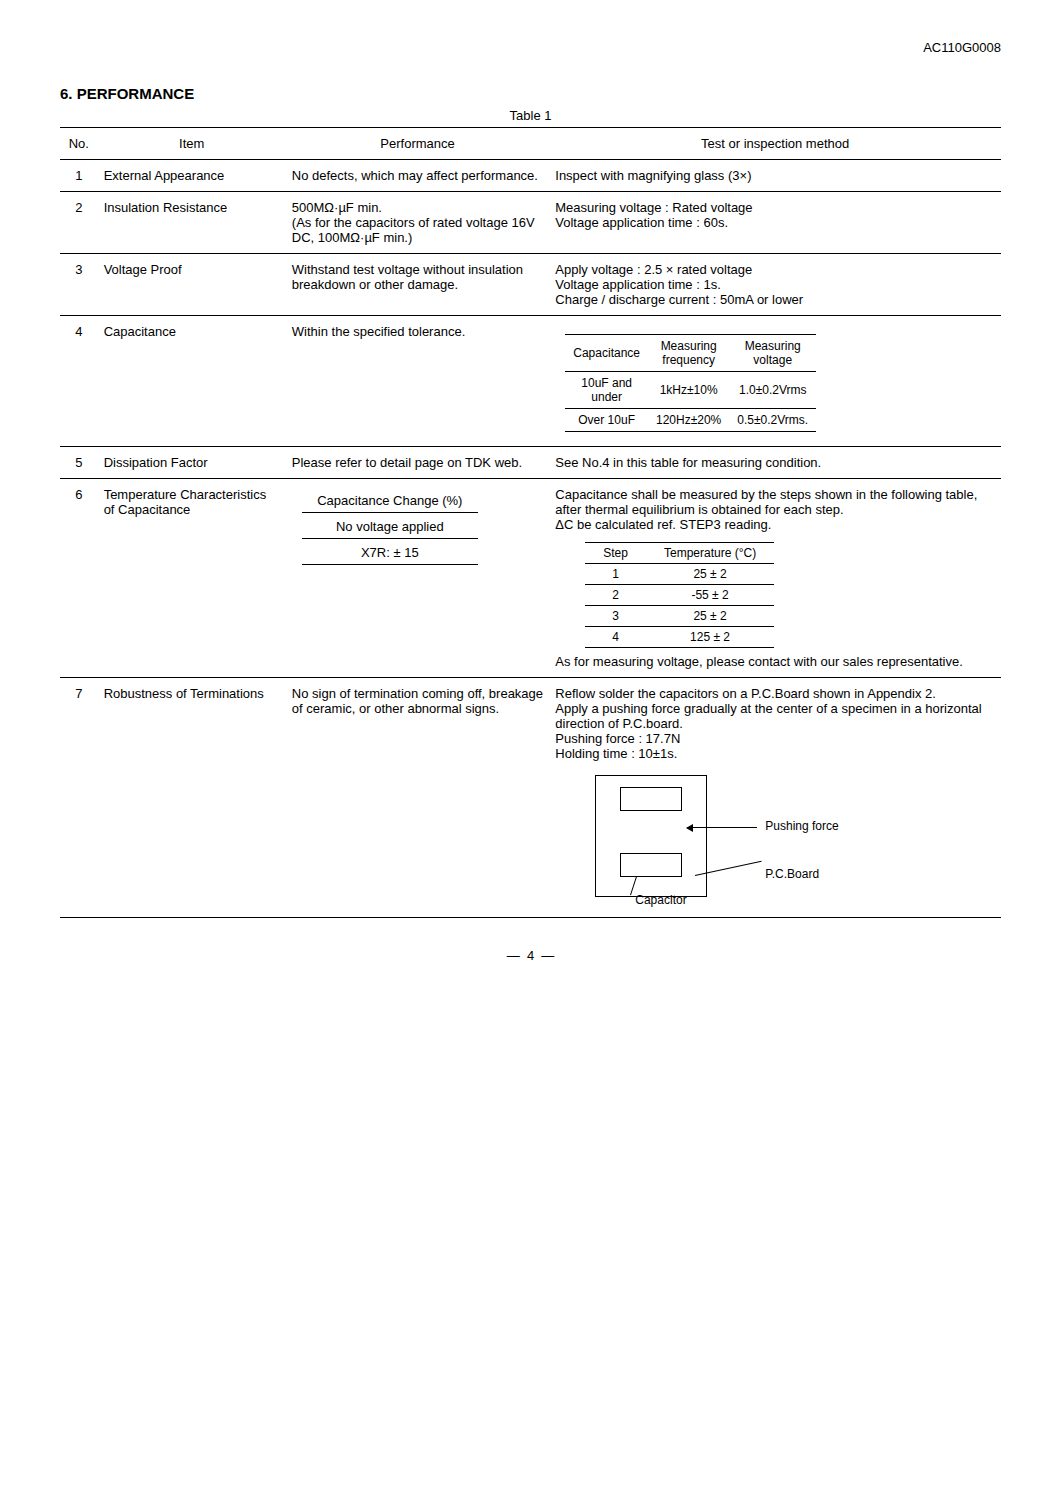AC110G0008
6. PERFORMANCE
Table 1
| No. | Item | Performance | Test or inspection method |
| --- | --- | --- | --- |
| 1 | External Appearance | No defects, which may affect performance. | Inspect with magnifying glass (3×) |
| 2 | Insulation Resistance | 500MΩ·µF min. (As for the capacitors of rated voltage 16V DC, 100MΩ·µF min.) | Measuring voltage : Rated voltage Voltage application time : 60s. |
| 3 | Voltage Proof | Withstand test voltage without insulation breakdown or other damage. | Apply voltage : 2.5 × rated voltage Voltage application time : 1s. Charge / discharge current : 50mA or lower |
| 4 | Capacitance | Within the specified tolerance. | / Capacitance / Measuring frequency / Measuring voltage / / --- / --- / --- / / 10uF and under / 1kHz±10% / 1.0±0.2Vrms / / Over 10uF / 120Hz±20% / 0.5±0.2Vrms. / |
| 5 | Dissipation Factor | Please refer to detail page on TDK web. | See No.4 in this table for measuring condition. |
| 6 | Temperature Characteristics of Capacitance | Capacitance Change (%) No voltage applied X7R: ± 15 | Capacitance shall be measured by the steps shown in the following table, after thermal equilibrium is obtained for each step. ΔC be calculated ref. STEP3 reading. / Step / Temperature (°C) / / --- / --- / / 1 / 25 ± 2 / / 2 / -55 ± 2 / / 3 / 25 ± 2 / / 4 / 125 ± 2 / As for measuring voltage, please contact with our sales representative. |
| 7 | Robustness of Terminations | No sign of termination coming off, breakage of ceramic, or other abnormal signs. | Reflow solder the capacitors on a P.C.Board shown in Appendix 2. Apply a pushing force gradually at the center of a specimen in a horizontal direction of P.C.board. Pushing force : 17.7N Holding time : 10±1s. Pushing force P.C.Board Capacitor |
— 4 —